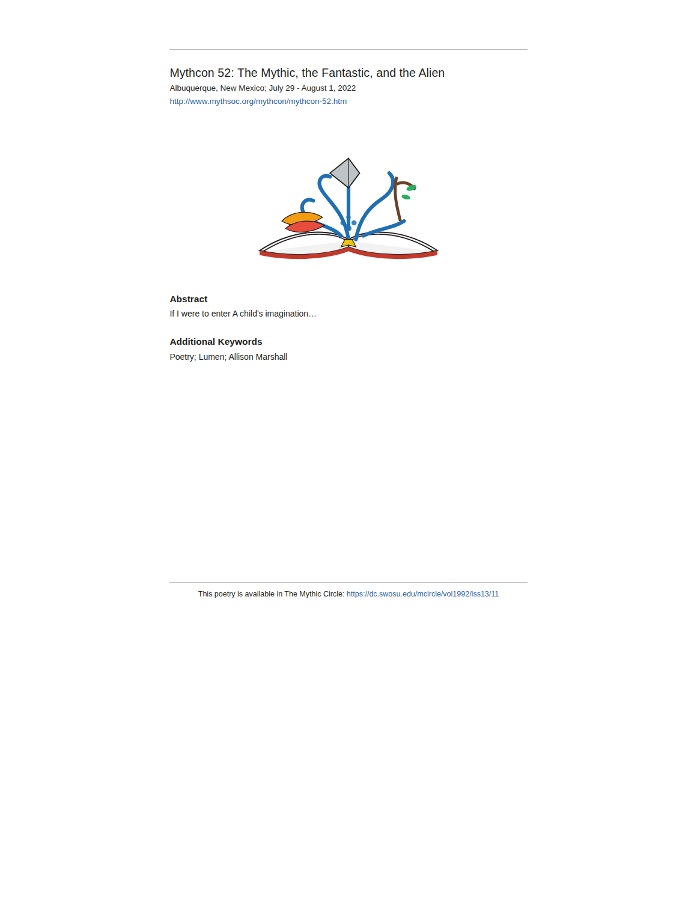Mythcon 52: The Mythic, the Fantastic, and the Alien
Albuquerque, New Mexico; July 29 - August 1, 2022
http://www.mythsoc.org/mythcon/mythcon-52.htm
Abstract
If I were to enter A child's imagination…
Additional Keywords
Poetry; Lumen; Allison Marshall
This poetry is available in The Mythic Circle: https://dc.swosu.edu/mcircle/vol1992/iss13/11